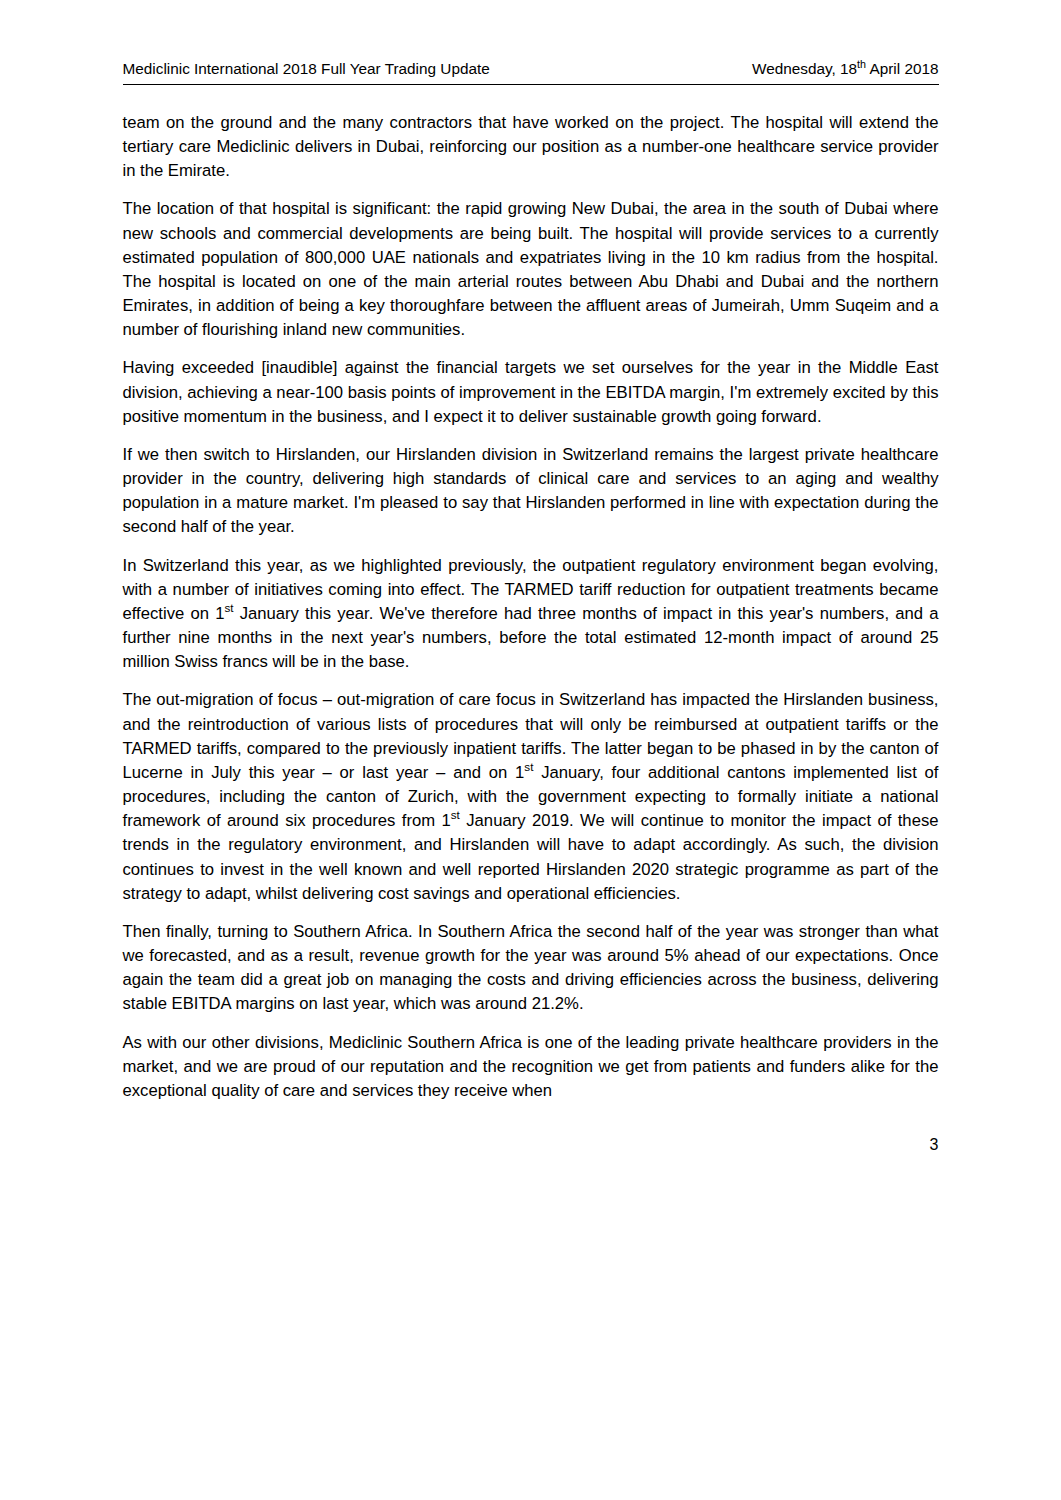Mediclinic International 2018 Full Year Trading Update Wednesday, 18th April 2018
team on the ground and the many contractors that have worked on the project. The hospital will extend the tertiary care Mediclinic delivers in Dubai, reinforcing our position as a number-one healthcare service provider in the Emirate.
The location of that hospital is significant: the rapid growing New Dubai, the area in the south of Dubai where new schools and commercial developments are being built. The hospital will provide services to a currently estimated population of 800,000 UAE nationals and expatriates living in the 10 km radius from the hospital. The hospital is located on one of the main arterial routes between Abu Dhabi and Dubai and the northern Emirates, in addition of being a key thoroughfare between the affluent areas of Jumeirah, Umm Suqeim and a number of flourishing inland new communities.
Having exceeded [inaudible] against the financial targets we set ourselves for the year in the Middle East division, achieving a near-100 basis points of improvement in the EBITDA margin, I'm extremely excited by this positive momentum in the business, and I expect it to deliver sustainable growth going forward.
If we then switch to Hirslanden, our Hirslanden division in Switzerland remains the largest private healthcare provider in the country, delivering high standards of clinical care and services to an aging and wealthy population in a mature market. I'm pleased to say that Hirslanden performed in line with expectation during the second half of the year.
In Switzerland this year, as we highlighted previously, the outpatient regulatory environment began evolving, with a number of initiatives coming into effect. The TARMED tariff reduction for outpatient treatments became effective on 1st January this year. We've therefore had three months of impact in this year's numbers, and a further nine months in the next year's numbers, before the total estimated 12-month impact of around 25 million Swiss francs will be in the base.
The out-migration of focus – out-migration of care focus in Switzerland has impacted the Hirslanden business, and the reintroduction of various lists of procedures that will only be reimbursed at outpatient tariffs or the TARMED tariffs, compared to the previously inpatient tariffs. The latter began to be phased in by the canton of Lucerne in July this year – or last year – and on 1st January, four additional cantons implemented list of procedures, including the canton of Zurich, with the government expecting to formally initiate a national framework of around six procedures from 1st January 2019. We will continue to monitor the impact of these trends in the regulatory environment, and Hirslanden will have to adapt accordingly. As such, the division continues to invest in the well known and well reported Hirslanden 2020 strategic programme as part of the strategy to adapt, whilst delivering cost savings and operational efficiencies.
Then finally, turning to Southern Africa. In Southern Africa the second half of the year was stronger than what we forecasted, and as a result, revenue growth for the year was around 5% ahead of our expectations. Once again the team did a great job on managing the costs and driving efficiencies across the business, delivering stable EBITDA margins on last year, which was around 21.2%.
As with our other divisions, Mediclinic Southern Africa is one of the leading private healthcare providers in the market, and we are proud of our reputation and the recognition we get from patients and funders alike for the exceptional quality of care and services they receive when
3